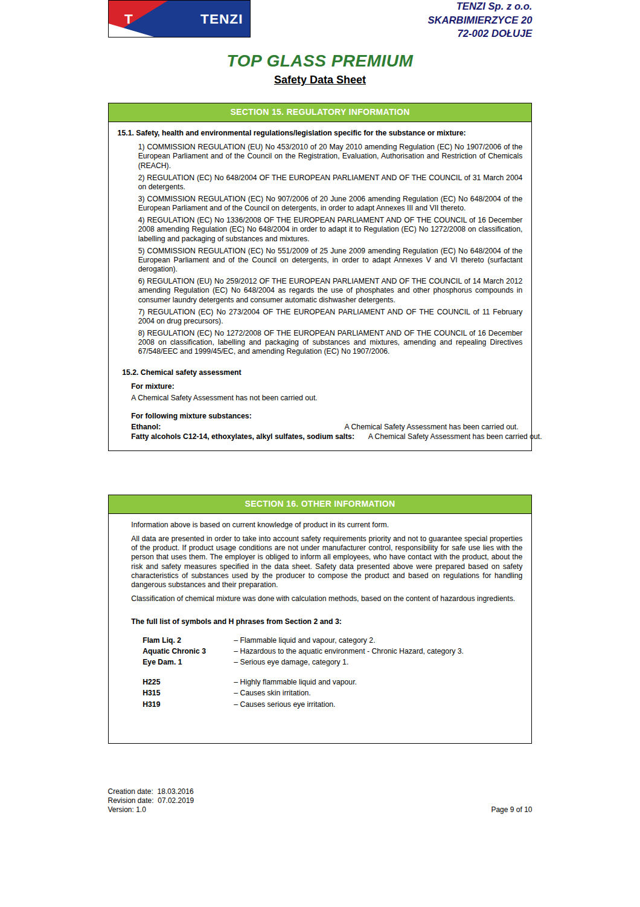T
TENZI
TENZI Sp. z o.o.
SKARBIMIERZYCE 20
72-002 DOŁUJE
TOP GLASS PREMIUM
Safety Data Sheet
SECTION 15. REGULATORY INFORMATION
15.1. Safety, health and environmental regulations/legislation specific for the substance or mixture:
1) COMMISSION REGULATION (EU) No 453/2010 of 20 May 2010 amending Regulation (EC) No 1907/2006 of the European Parliament and of the Council on the Registration, Evaluation, Authorisation and Restriction of Chemicals (REACH).
2) REGULATION (EC) No 648/2004 OF THE EUROPEAN PARLIAMENT AND OF THE COUNCIL of 31 March 2004 on detergents.
3) COMMISSION REGULATION (EC) No 907/2006 of 20 June 2006 amending Regulation (EC) No 648/2004 of the European Parliament and of the Council on detergents, in order to adapt Annexes III and VII thereto.
4) REGULATION (EC) No 1336/2008 OF THE EUROPEAN PARLIAMENT AND OF THE COUNCIL of 16 December 2008 amending Regulation (EC) No 648/2004 in order to adapt it to Regulation (EC) No 1272/2008 on classification, labelling and packaging of substances and mixtures.
5) COMMISSION REGULATION (EC) No 551/2009 of 25 June 2009 amending Regulation (EC) No 648/2004 of the European Parliament and of the Council on detergents, in order to adapt Annexes V and VI thereto (surfactant derogation).
6) REGULATION (EU) No 259/2012 OF THE EUROPEAN PARLIAMENT AND OF THE COUNCIL of 14 March 2012 amending Regulation (EC) No 648/2004 as regards the use of phosphates and other phosphorus compounds in consumer laundry detergents and consumer automatic dishwasher detergents.
7) REGULATION (EC) No 273/2004 OF THE EUROPEAN PARLIAMENT AND OF THE COUNCIL of 11 February 2004 on drug precursors).
8) REGULATION (EC) No 1272/2008 OF THE EUROPEAN PARLIAMENT AND OF THE COUNCIL of 16 December 2008 on classification, labelling and packaging of substances and mixtures, amending and repealing Directives 67/548/EEC and 1999/45/EC, and amending Regulation (EC) No 1907/2006.
15.2. Chemical safety assessment
For mixture:
A Chemical Safety Assessment has not been carried out.
For following mixture substances:
Ethanol:
A Chemical Safety Assessment has been carried out.
Fatty alcohols C12-14, ethoxylates, alkyl sulfates, sodium salts:
A Chemical Safety Assessment has been carried out.
SECTION 16. OTHER INFORMATION
Information above is based on current knowledge of product in its current form.
All data are presented in order to take into account safety requirements priority and not to guarantee special properties of the product. If product usage conditions are not under manufacturer control, responsibility for safe use lies with the person that uses them. The employer is obliged to inform all employees, who have contact with the product, about the risk and safety measures specified in the data sheet. Safety data presented above were prepared based on safety characteristics of substances used by the producer to compose the product and based on regulations for handling dangerous substances and their preparation.
Classification of chemical mixture was done with calculation methods, based on the content of hazardous ingredients.
The full list of symbols and H phrases from Section 2 and 3:
| Flam Liq. 2 | – Flammable liquid and vapour, category 2. |
| Aquatic Chronic 3 | – Hazardous to the aquatic environment - Chronic Hazard, category 3. |
| Eye Dam. 1 | – Serious eye damage, category 1. |
| H225 | – Highly flammable liquid and vapour. |
| H315 | – Causes skin irritation. |
| H319 | – Causes serious eye irritation. |
Creation date: 18.03.2016
Revision date: 07.02.2019
Version: 1.0
Page 9 of 10